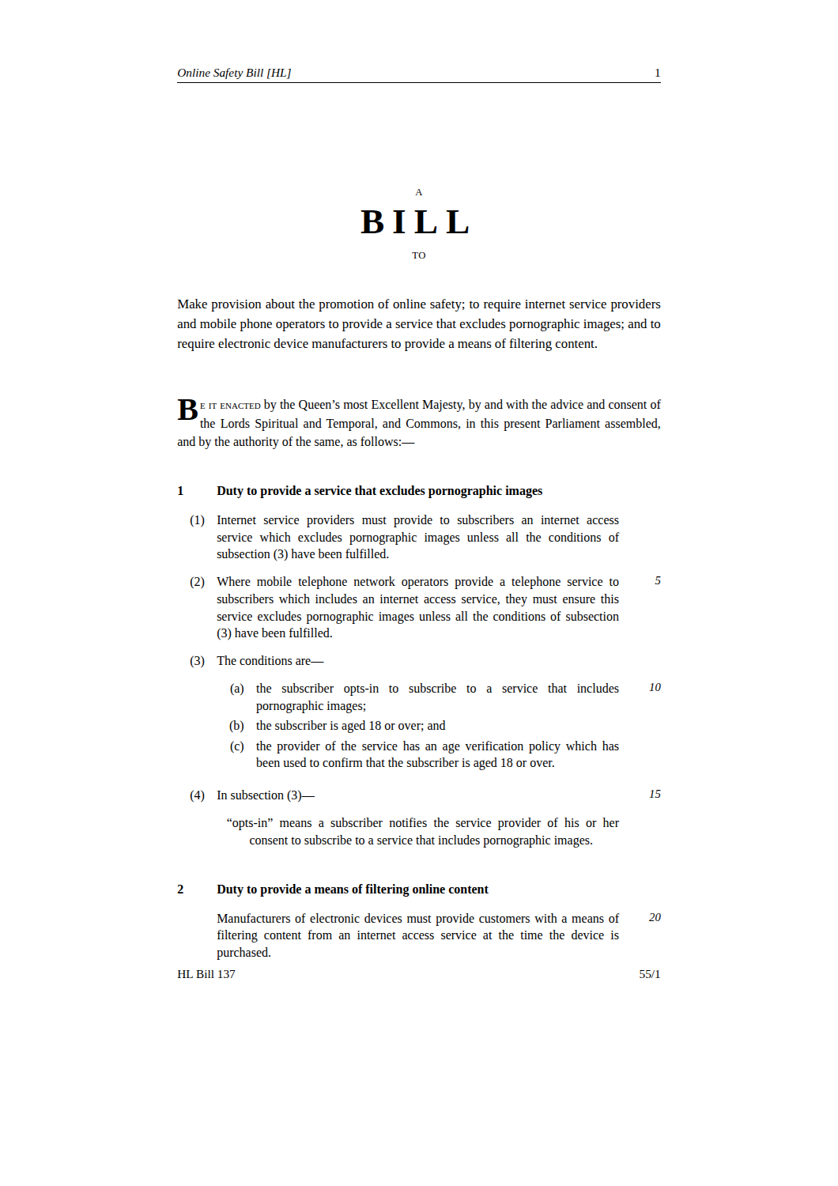Online Safety Bill [HL]
1
A
BILL
TO
Make provision about the promotion of online safety; to require internet service providers and mobile phone operators to provide a service that excludes pornographic images; and to require electronic device manufacturers to provide a means of filtering content.
Be it enacted by the Queen’s most Excellent Majesty, by and with the advice and consent of the Lords Spiritual and Temporal, and Commons, in this present Parliament assembled, and by the authority of the same, as follows:—
1
Duty to provide a service that excludes pornographic images
(1)
Internet service providers must provide to subscribers an internet access service which excludes pornographic images unless all the conditions of subsection (3) have been fulfilled.
(2)
Where mobile telephone network operators provide a telephone service to subscribers which includes an internet access service, they must ensure this service excludes pornographic images unless all the conditions of subsection (3) have been fulfilled.
5
(3)
The conditions are—
(a)
the subscriber opts-in to subscribe to a service that includes pornographic images;
10
(b)
the subscriber is aged 18 or over; and
(c)
the provider of the service has an age verification policy which has been used to confirm that the subscriber is aged 18 or over.
(4)
In subsection (3)—
15
“opts-in” means a subscriber notifies the service provider of his or her consent to subscribe to a service that includes pornographic images.
2
Duty to provide a means of filtering online content
Manufacturers of electronic devices must provide customers with a means of filtering content from an internet access service at the time the device is purchased.
20
HL Bill 137
55/1